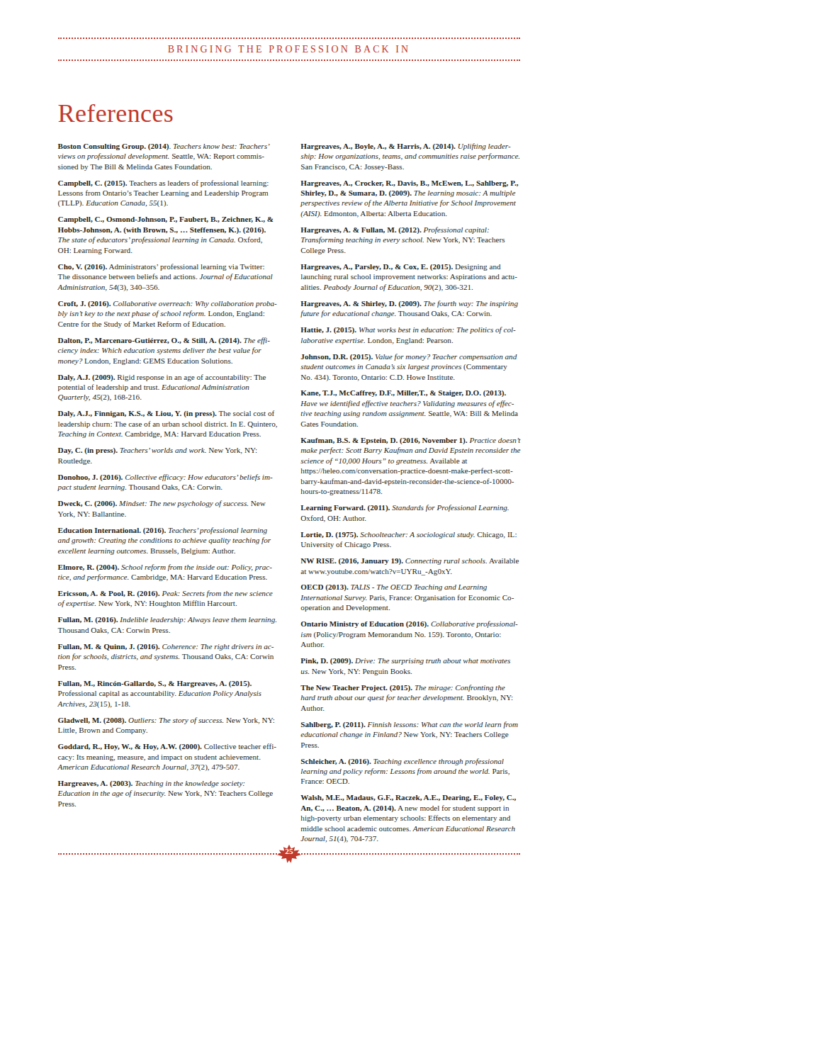Bringing the Profession Back In
References
Boston Consulting Group. (2014). Teachers know best: Teachers’ views on professional development. Seattle, WA: Report commissioned by The Bill & Melinda Gates Foundation.
Campbell, C. (2015). Teachers as leaders of professional learning: Lessons from Ontario’s Teacher Learning and Leadership Program (TLLP). Education Canada, 55(1).
Campbell, C., Osmond-Johnson, P., Faubert, B., Zeichner, K., & Hobbs-Johnson, A. (with Brown, S., … Steffensen, K.). (2016). The state of educators’ professional learning in Canada. Oxford, OH: Learning Forward.
Cho, V. (2016). Administrators’ professional learning via Twitter: The dissonance between beliefs and actions. Journal of Educational Administration, 54(3), 340–356.
Croft, J. (2016). Collaborative overreach: Why collaboration probably isn’t key to the next phase of school reform. London, England: Centre for the Study of Market Reform of Education.
Dalton, P., Marcenaro-Gutiérrez, O., & Still, A. (2014). The efficiency index: Which education systems deliver the best value for money? London, England: GEMS Education Solutions.
Daly, A.J. (2009). Rigid response in an age of accountability: The potential of leadership and trust. Educational Administration Quarterly, 45(2), 168-216.
Daly, A.J., Finnigan, K.S., & Liou, Y. (in press). The social cost of leadership churn: The case of an urban school district. In E. Quintero, Teaching in Context. Cambridge, MA: Harvard Education Press.
Day, C. (in press). Teachers’ worlds and work. New York, NY: Routledge.
Donohoo, J. (2016). Collective efficacy: How educators’ beliefs impact student learning. Thousand Oaks, CA: Corwin.
Dweck, C. (2006). Mindset: The new psychology of success. New York, NY: Ballantine.
Education International. (2016). Teachers’ professional learning and growth: Creating the conditions to achieve quality teaching for excellent learning outcomes. Brussels, Belgium: Author.
Elmore, R. (2004). School reform from the inside out: Policy, practice, and performance. Cambridge, MA: Harvard Education Press.
Ericsson, A. & Pool, R. (2016). Peak: Secrets from the new science of expertise. New York, NY: Houghton Mifflin Harcourt.
Fullan, M. (2016). Indelible leadership: Always leave them learning. Thousand Oaks, CA: Corwin Press.
Fullan, M. & Quinn, J. (2016). Coherence: The right drivers in action for schools, districts, and systems. Thousand Oaks, CA: Corwin Press.
Fullan, M., Rincón-Gallardo, S., & Hargreaves, A. (2015). Professional capital as accountability. Education Policy Analysis Archives, 23(15), 1-18.
Gladwell, M. (2008). Outliers: The story of success. New York, NY: Little, Brown and Company.
Goddard, R., Hoy, W., & Hoy, A.W. (2000). Collective teacher efficacy: Its meaning, measure, and impact on student achievement. American Educational Research Journal, 37(2), 479-507.
Hargreaves, A. (2003). Teaching in the knowledge society: Education in the age of insecurity. New York, NY: Teachers College Press.
Hargreaves, A., Boyle, A., & Harris, A. (2014). Uplifting leadership: How organizations, teams, and communities raise performance. San Francisco, CA: Jossey-Bass.
Hargreaves, A., Crocker, R., Davis, B., McEwen, L., Sahlberg, P., Shirley, D., & Sumara, D. (2009). The learning mosaic: A multiple perspectives review of the Alberta Initiative for School Improvement (AISI). Edmonton, Alberta: Alberta Education.
Hargreaves, A. & Fullan, M. (2012). Professional capital: Transforming teaching in every school. New York, NY: Teachers College Press.
Hargreaves, A., Parsley, D., & Cox, E. (2015). Designing and launching rural school improvement networks: Aspirations and actualities. Peabody Journal of Education, 90(2), 306-321.
Hargreaves, A. & Shirley, D. (2009). The fourth way: The inspiring future for educational change. Thousand Oaks, CA: Corwin.
Hattie, J. (2015). What works best in education: The politics of collaborative expertise. London, England: Pearson.
Johnson, D.R. (2015). Value for money? Teacher compensation and student outcomes in Canada’s six largest provinces (Commentary No. 434). Toronto, Ontario: C.D. Howe Institute.
Kane, T.J., McCaffrey, D.F., Miller,T., & Staiger, D.O. (2013). Have we identified effective teachers? Validating measures of effective teaching using random assignment. Seattle, WA: Bill & Melinda Gates Foundation.
Kaufman, B.S. & Epstein, D. (2016, November 1). Practice doesn’t make perfect: Scott Barry Kaufman and David Epstein reconsider the science of “10,000 Hours” to greatness. Available at https://heleo.com/conversation-practice-doesnt-make-perfect-scott-barry-kaufman-and-david-epstein-reconsider-the-science-of-10000-hours-to-greatness/11478.
Learning Forward. (2011). Standards for Professional Learning. Oxford, OH: Author.
Lortie, D. (1975). Schoolteacher: A sociological study. Chicago, IL: University of Chicago Press.
NW RISE. (2016, January 19). Connecting rural schools. Available at www.youtube.com/watch?v=UYRu_-Ag0xY.
OECD (2013). TALIS - The OECD Teaching and Learning International Survey. Paris, France: Organisation for Economic Co-operation and Development.
Ontario Ministry of Education (2016). Collaborative professionalism (Policy/Program Memorandum No. 159). Toronto, Ontario: Author.
Pink, D. (2009). Drive: The surprising truth about what motivates us. New York, NY: Penguin Books.
The New Teacher Project. (2015). The mirage: Confronting the hard truth about our quest for teacher development. Brooklyn, NY: Author.
Sahlberg, P. (2011). Finnish lessons: What can the world learn from educational change in Finland? New York, NY: Teachers College Press.
Schleicher, A. (2016). Teaching excellence through professional learning and policy reform: Lessons from around the world. Paris, France: OECD.
Walsh, M.E., Madaus, G.F., Raczek, A.E., Dearing, E., Foley, C., An, C., … Beaton, A. (2014). A new model for student support in high-poverty urban elementary schools: Effects on elementary and middle school academic outcomes. American Educational Research Journal, 51(4), 704-737.
25